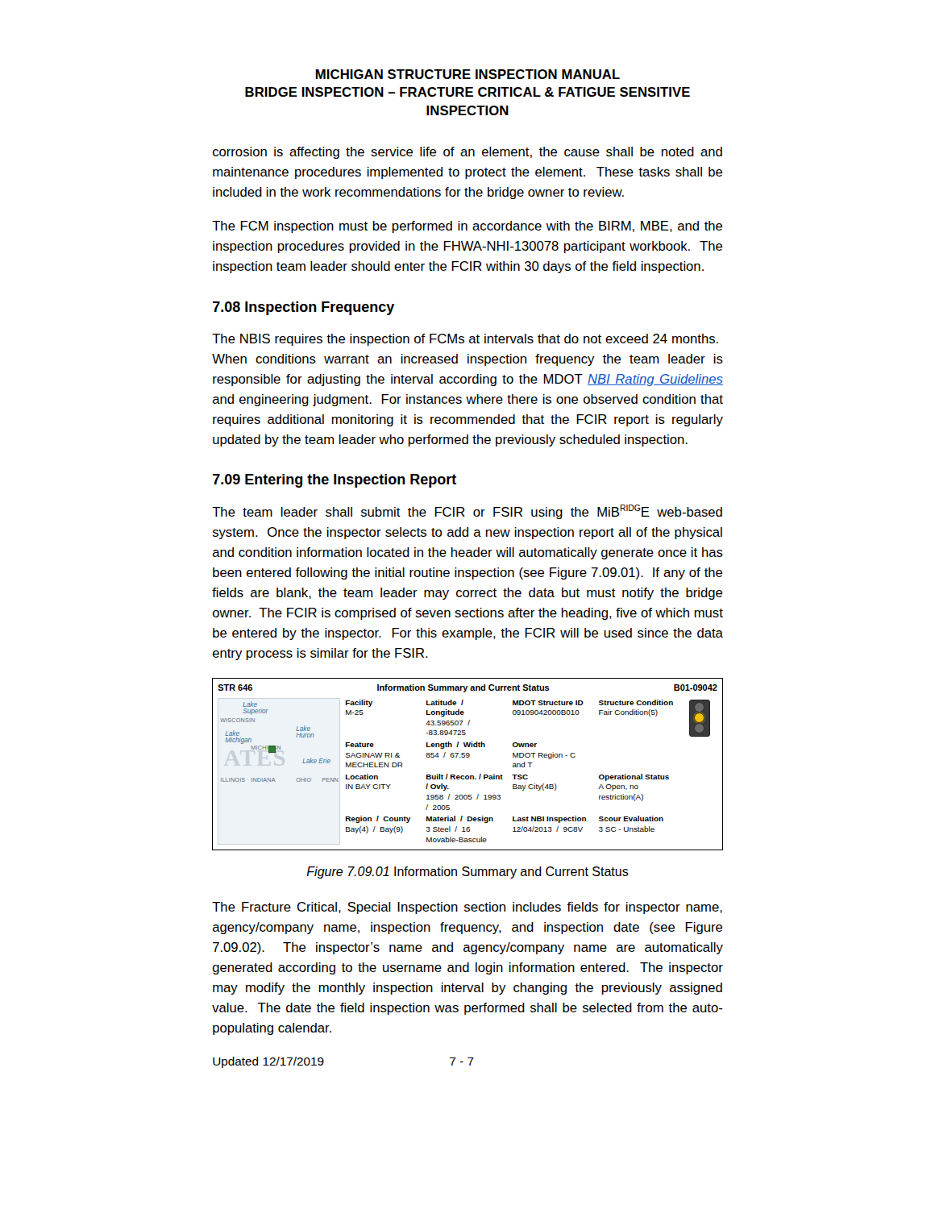MICHIGAN STRUCTURE INSPECTION MANUAL BRIDGE INSPECTION – FRACTURE CRITICAL & FATIGUE SENSITIVE INSPECTION
corrosion is affecting the service life of an element, the cause shall be noted and maintenance procedures implemented to protect the element. These tasks shall be included in the work recommendations for the bridge owner to review.
The FCM inspection must be performed in accordance with the BIRM, MBE, and the inspection procedures provided in the FHWA-NHI-130078 participant workbook. The inspection team leader should enter the FCIR within 30 days of the field inspection.
7.08 Inspection Frequency
The NBIS requires the inspection of FCMs at intervals that do not exceed 24 months. When conditions warrant an increased inspection frequency the team leader is responsible for adjusting the interval according to the MDOT NBI Rating Guidelines and engineering judgment. For instances where there is one observed condition that requires additional monitoring it is recommended that the FCIR report is regularly updated by the team leader who performed the previously scheduled inspection.
7.09 Entering the Inspection Report
The team leader shall submit the FCIR or FSIR using the MiBRIDGE web-based system. Once the inspector selects to add a new inspection report all of the physical and condition information located in the header will automatically generate once it has been entered following the initial routine inspection (see Figure 7.09.01). If any of the fields are blank, the team leader may correct the data but must notify the bridge owner. The FCIR is comprised of seven sections after the heading, five of which must be entered by the inspector. For this example, the FCIR will be used since the data entry process is similar for the FSIR.
STR 646 Information Summary and Current Status B01-09042
Lake
Superior Lake
Michigan Lake
Huron Lake Erie ATES WISCONSIN MICHIGAN ILLINOIS INDIANA OHIO PENN
Facility M-25
Latitude / Longitude 43.596507 / -83.894725
MDOT Structure ID 09109042000B010
Structure Condition Fair Condition(5)
Feature SAGINAW RI & MECHELEN DR
Length / Width 854 / 67.59
Owner MDOT Region - C and T
Location IN BAY CITY
Built / Recon. / Paint / Ovly. 1958 / 2005 / 1993 / 2005
TSC Bay City(4B)
Operational Status A Open, no restriction(A)
Region / County Bay(4) / Bay(9)
Material / Design 3 Steel / 16 Movable-Bascule
Last NBI Inspection 12/04/2013 / 9C8V
Scour Evaluation 3 SC - Unstable
Figure 7.09.01 Information Summary and Current Status
The Fracture Critical, Special Inspection section includes fields for inspector name, agency/company name, inspection frequency, and inspection date (see Figure 7.09.02). The inspector’s name and agency/company name are automatically generated according to the username and login information entered. The inspector may modify the monthly inspection interval by changing the previously assigned value. The date the field inspection was performed shall be selected from the auto-populating calendar.
Updated 12/17/2019 7 - 7